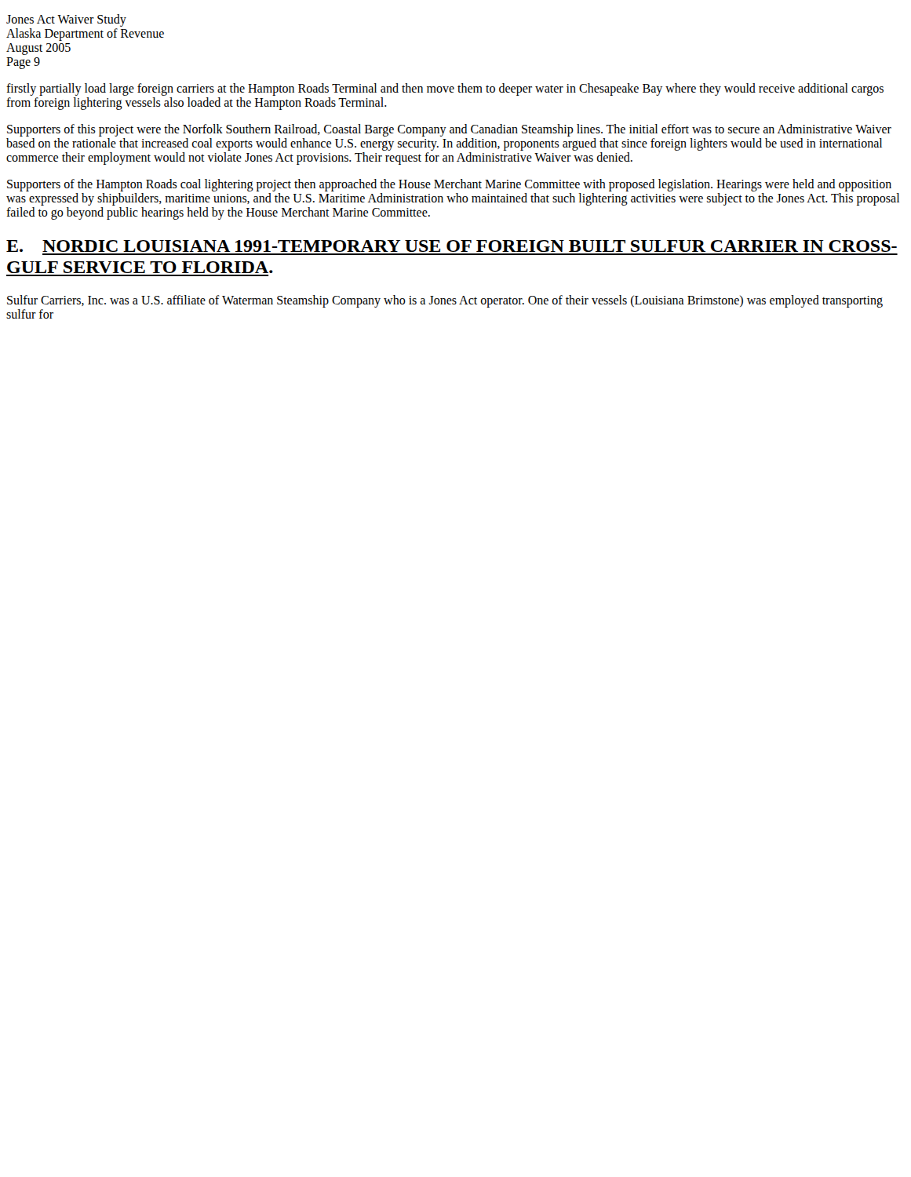Jones Act Waiver Study
Alaska Department of Revenue
August 2005
Page 9
firstly partially load large foreign carriers at the Hampton Roads Terminal and then move them to deeper water in Chesapeake Bay where they would receive additional cargos from foreign lightering vessels also loaded at the Hampton Roads Terminal.
Supporters of this project were the Norfolk Southern Railroad, Coastal Barge Company and Canadian Steamship lines. The initial effort was to secure an Administrative Waiver based on the rationale that increased coal exports would enhance U.S. energy security. In addition, proponents argued that since foreign lighters would be used in international commerce their employment would not violate Jones Act provisions. Their request for an Administrative Waiver was denied.
Supporters of the Hampton Roads coal lightering project then approached the House Merchant Marine Committee with proposed legislation. Hearings were held and opposition was expressed by shipbuilders, maritime unions, and the U.S. Maritime Administration who maintained that such lightering activities were subject to the Jones Act. This proposal failed to go beyond public hearings held by the House Merchant Marine Committee.
E. NORDIC LOUISIANA 1991-TEMPORARY USE OF FOREIGN BUILT SULFUR CARRIER IN CROSS-GULF SERVICE TO FLORIDA.
Sulfur Carriers, Inc. was a U.S. affiliate of Waterman Steamship Company who is a Jones Act operator. One of their vessels (Louisiana Brimstone) was employed transporting sulfur for